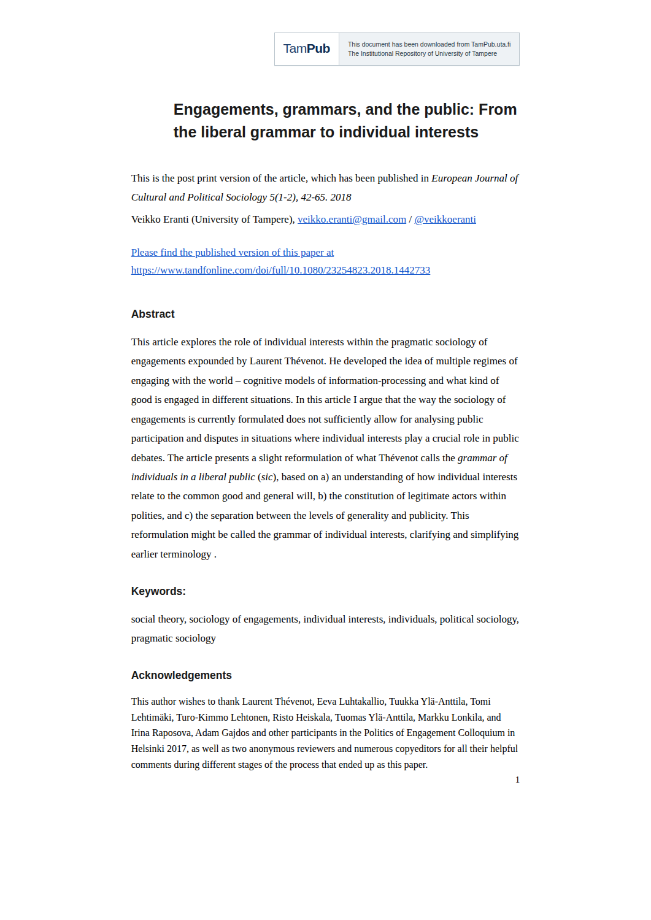TamPub
This document has been downloaded from TamPub.uta.fi
The Institutional Repository of University of Tampere
Engagements, grammars, and the public: From the liberal grammar to individual interests
This is the post print version of the article, which has been published in European Journal of Cultural and Political Sociology 5(1-2), 42-65. 2018
Veikko Eranti (University of Tampere), veikko.eranti@gmail.com / @veikkoeranti
Please find the published version of this paper at https://www.tandfonline.com/doi/full/10.1080/23254823.2018.1442733
Abstract
This article explores the role of individual interests within the pragmatic sociology of engagements expounded by Laurent Thévenot. He developed the idea of multiple regimes of engaging with the world – cognitive models of information-processing and what kind of good is engaged in different situations. In this article I argue that the way the sociology of engagements is currently formulated does not sufficiently allow for analysing public participation and disputes in situations where individual interests play a crucial role in public debates. The article presents a slight reformulation of what Thévenot calls the grammar of individuals in a liberal public (sic), based on a) an understanding of how individual interests relate to the common good and general will, b) the constitution of legitimate actors within polities, and c) the separation between the levels of generality and publicity. This reformulation might be called the grammar of individual interests, clarifying and simplifying earlier terminology .
Keywords:
social theory, sociology of engagements, individual interests, individuals, political sociology, pragmatic sociology
Acknowledgements
This author wishes to thank Laurent Thévenot, Eeva Luhtakallio, Tuukka Ylä-Anttila, Tomi Lehtimäki, Turo-Kimmo Lehtonen, Risto Heiskala, Tuomas Ylä-Anttila, Markku Lonkila, and Irina Raposova, Adam Gajdos and other participants in the Politics of Engagement Colloquium in Helsinki 2017, as well as two anonymous reviewers and numerous copyeditors for all their helpful comments during different stages of the process that ended up as this paper.
1